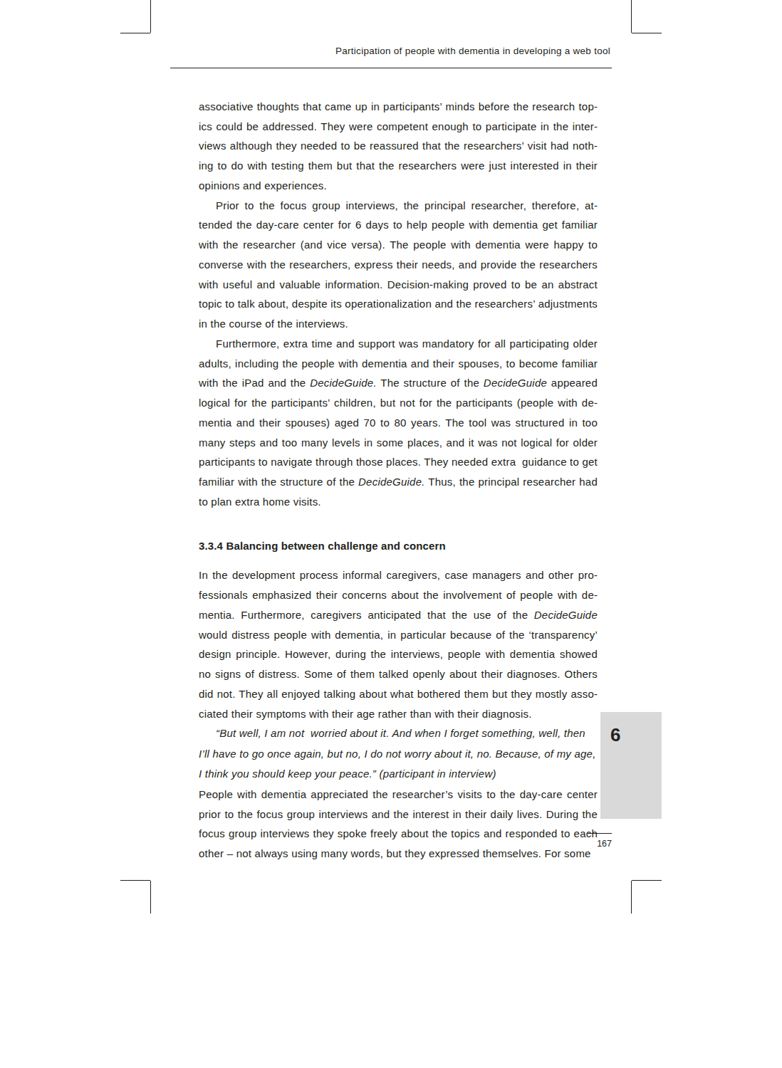Participation of people with dementia in developing a web tool
associative thoughts that came up in participants’ minds before the research topics could be addressed. They were competent enough to participate in the interviews although they needed to be reassured that the researchers’ visit had nothing to do with testing them but that the researchers were just interested in their opinions and experiences.
Prior to the focus group interviews, the principal researcher, therefore, attended the day-care center for 6 days to help people with dementia get familiar with the researcher (and vice versa). The people with dementia were happy to converse with the researchers, express their needs, and provide the researchers with useful and valuable information. Decision-making proved to be an abstract topic to talk about, despite its operationalization and the researchers’ adjustments in the course of the interviews.
Furthermore, extra time and support was mandatory for all participating older adults, including the people with dementia and their spouses, to become familiar with the iPad and the DecideGuide. The structure of the DecideGuide appeared logical for the participants’ children, but not for the participants (people with dementia and their spouses) aged 70 to 80 years. The tool was structured in too many steps and too many levels in some places, and it was not logical for older participants to navigate through those places. They needed extra guidance to get familiar with the structure of the DecideGuide. Thus, the principal researcher had to plan extra home visits.
3.3.4 Balancing between challenge and concern
In the development process informal caregivers, case managers and other professionals emphasized their concerns about the involvement of people with dementia. Furthermore, caregivers anticipated that the use of the DecideGuide would distress people with dementia, in particular because of the ‘transparency’ design principle. However, during the interviews, people with dementia showed no signs of distress. Some of them talked openly about their diagnoses. Others did not. They all enjoyed talking about what bothered them but they mostly associated their symptoms with their age rather than with their diagnosis.
“But well, I am not worried about it. And when I forget something, well, then I’ll have to go once again, but no, I do not worry about it, no. Because, of my age, I think you should keep your peace.” (participant in interview)
People with dementia appreciated the researcher’s visits to the day-care center prior to the focus group interviews and the interest in their daily lives. During the focus group interviews they spoke freely about the topics and responded to each other – not always using many words, but they expressed themselves. For some
6
167